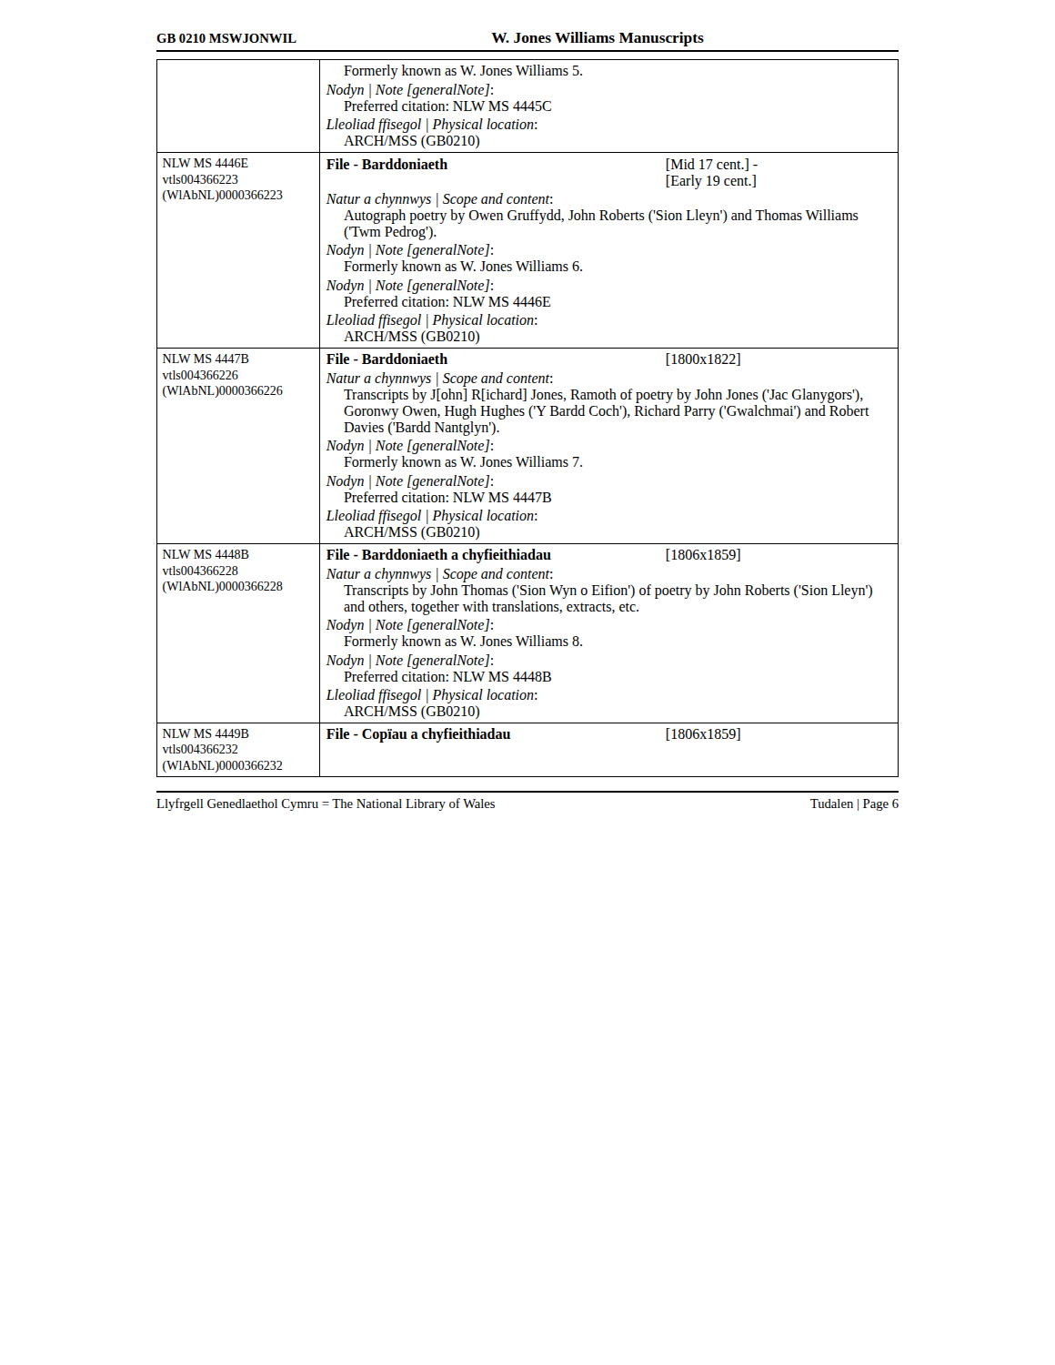GB 0210 MSWJONWIL
W. Jones Williams Manuscripts
| | Formerly known as W. Jones Williams 5. Nodyn / Note [generalNote] : Preferred citation: NLW MS 4445C Lleoliad ffisegol / Physical location : ARCH/MSS (GB0210) |
| NLW MS 4446E vtls004366223 (WlAbNL)0000366223 | File - Barddoniaeth [Mid 17 cent.] - [Early 19 cent.] Natur a chynnwys / Scope and content : Autograph poetry by Owen Gruffydd, John Roberts ('Sion Lleyn') and Thomas Williams ('Twm Pedrog'). Nodyn / Note [generalNote] : Formerly known as W. Jones Williams 6. Nodyn / Note [generalNote] : Preferred citation: NLW MS 4446E Lleoliad ffisegol / Physical location : ARCH/MSS (GB0210) |
| NLW MS 4447B vtls004366226 (WlAbNL)0000366226 | File - Barddoniaeth [1800x1822] Natur a chynnwys / Scope and content : Transcripts by J[ohn] R[ichard] Jones, Ramoth of poetry by John Jones ('Jac Glanygors'), Goronwy Owen, Hugh Hughes ('Y Bardd Coch'), Richard Parry ('Gwalchmai') and Robert Davies ('Bardd Nantglyn'). Nodyn / Note [generalNote] : Formerly known as W. Jones Williams 7. Nodyn / Note [generalNote] : Preferred citation: NLW MS 4447B Lleoliad ffisegol / Physical location : ARCH/MSS (GB0210) |
| NLW MS 4448B vtls004366228 (WlAbNL)0000366228 | File - Barddoniaeth a chyfieithiadau [1806x1859] Natur a chynnwys / Scope and content : Transcripts by John Thomas ('Sion Wyn o Eifion') of poetry by John Roberts ('Sion Lleyn') and others, together with translations, extracts, etc. Nodyn / Note [generalNote] : Formerly known as W. Jones Williams 8. Nodyn / Note [generalNote] : Preferred citation: NLW MS 4448B Lleoliad ffisegol / Physical location : ARCH/MSS (GB0210) |
| NLW MS 4449B vtls004366232 (WlAbNL)0000366232 | File - Copïau a chyfieithiadau [1806x1859] |
Llyfrgell Genedlaethol Cymru = The National Library of Wales
Tudalen | Page 6